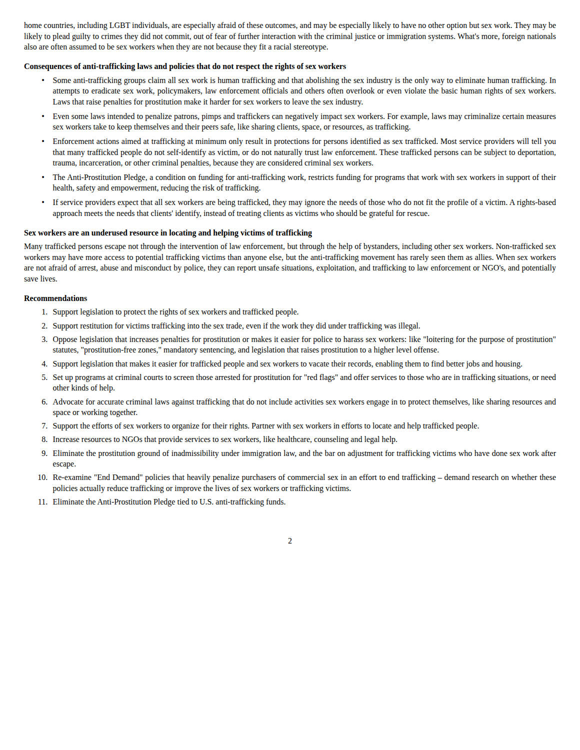home countries, including LGBT individuals, are especially afraid of these outcomes, and may be especially likely to have no other option but sex work. They may be likely to plead guilty to crimes they did not commit, out of fear of further interaction with the criminal justice or immigration systems. What's more, foreign nationals also are often assumed to be sex workers when they are not because they fit a racial stereotype.
Consequences of anti-trafficking laws and policies that do not respect the rights of sex workers
Some anti-trafficking groups claim all sex work is human trafficking and that abolishing the sex industry is the only way to eliminate human trafficking. In attempts to eradicate sex work, policymakers, law enforcement officials and others often overlook or even violate the basic human rights of sex workers. Laws that raise penalties for prostitution make it harder for sex workers to leave the sex industry.
Even some laws intended to penalize patrons, pimps and traffickers can negatively impact sex workers. For example, laws may criminalize certain measures sex workers take to keep themselves and their peers safe, like sharing clients, space, or resources, as trafficking.
Enforcement actions aimed at trafficking at minimum only result in protections for persons identified as sex trafficked. Most service providers will tell you that many trafficked people do not self-identify as victim, or do not naturally trust law enforcement. These trafficked persons can be subject to deportation, trauma, incarceration, or other criminal penalties, because they are considered criminal sex workers.
The Anti-Prostitution Pledge, a condition on funding for anti-trafficking work, restricts funding for programs that work with sex workers in support of their health, safety and empowerment, reducing the risk of trafficking.
If service providers expect that all sex workers are being trafficked, they may ignore the needs of those who do not fit the profile of a victim. A rights-based approach meets the needs that clients' identify, instead of treating clients as victims who should be grateful for rescue.
Sex workers are an underused resource in locating and helping victims of trafficking
Many trafficked persons escape not through the intervention of law enforcement, but through the help of bystanders, including other sex workers. Non-trafficked sex workers may have more access to potential trafficking victims than anyone else, but the anti-trafficking movement has rarely seen them as allies. When sex workers are not afraid of arrest, abuse and misconduct by police, they can report unsafe situations, exploitation, and trafficking to law enforcement or NGO's, and potentially save lives.
Recommendations
Support legislation to protect the rights of sex workers and trafficked people.
Support restitution for victims trafficking into the sex trade, even if the work they did under trafficking was illegal.
Oppose legislation that increases penalties for prostitution or makes it easier for police to harass sex workers: like "loitering for the purpose of prostitution" statutes, "prostitution-free zones," mandatory sentencing, and legislation that raises prostitution to a higher level offense.
Support legislation that makes it easier for trafficked people and sex workers to vacate their records, enabling them to find better jobs and housing.
Set up programs at criminal courts to screen those arrested for prostitution for "red flags" and offer services to those who are in trafficking situations, or need other kinds of help.
Advocate for accurate criminal laws against trafficking that do not include activities sex workers engage in to protect themselves, like sharing resources and space or working together.
Support the efforts of sex workers to organize for their rights. Partner with sex workers in efforts to locate and help trafficked people.
Increase resources to NGOs that provide services to sex workers, like healthcare, counseling and legal help.
Eliminate the prostitution ground of inadmissibility under immigration law, and the bar on adjustment for trafficking victims who have done sex work after escape.
Re-examine "End Demand" policies that heavily penalize purchasers of commercial sex in an effort to end trafficking – demand research on whether these policies actually reduce trafficking or improve the lives of sex workers or trafficking victims.
Eliminate the Anti-Prostitution Pledge tied to U.S. anti-trafficking funds.
2